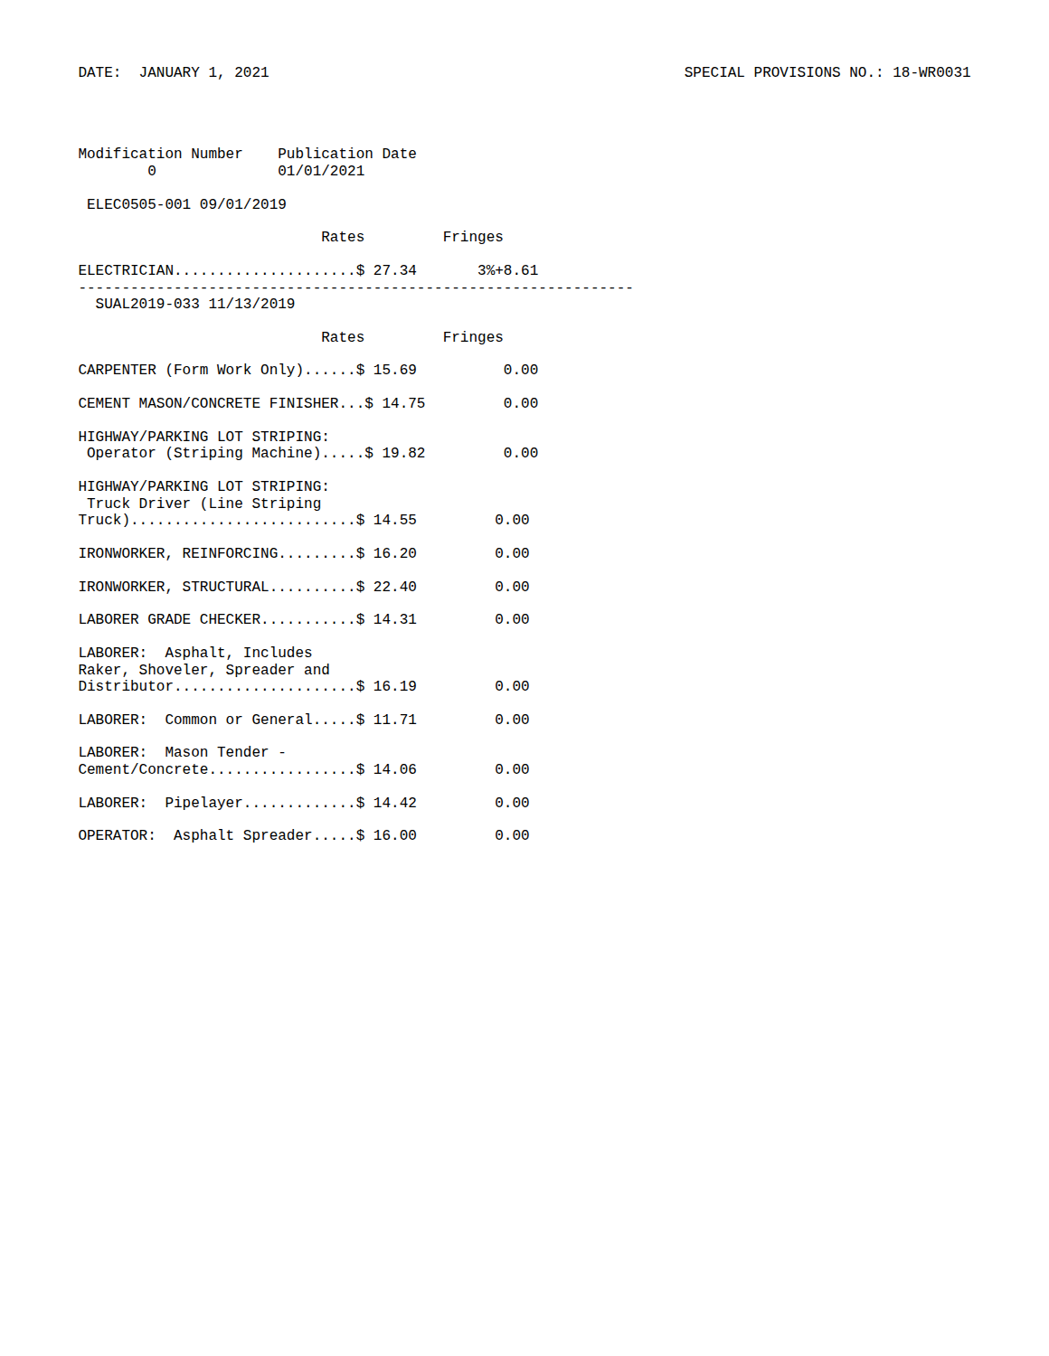DATE: JANUARY 1, 2021 SPECIAL PROVISIONS NO.: 18-WR0031
Modification Number    Publication Date
        0              01/01/2021

 ELEC0505-001 09/01/2019

                            Rates         Fringes

ELECTRICIAN.....................$ 27.34       3%+8.61
----------------------------------------------------------------
  SUAL2019-033 11/13/2019

                            Rates         Fringes

CARPENTER (Form Work Only)......$ 15.69          0.00

CEMENT MASON/CONCRETE FINISHER...$ 14.75         0.00

HIGHWAY/PARKING LOT STRIPING:
 Operator (Striping Machine).....$ 19.82         0.00

HIGHWAY/PARKING LOT STRIPING:
 Truck Driver (Line Striping
Truck)..........................$ 14.55         0.00

IRONWORKER, REINFORCING.........$ 16.20         0.00

IRONWORKER, STRUCTURAL..........$ 22.40         0.00

LABORER GRADE CHECKER...........$ 14.31         0.00

LABORER:  Asphalt, Includes
Raker, Shoveler, Spreader and
Distributor.....................$ 16.19         0.00

LABORER:  Common or General.....$ 11.71         0.00

LABORER:  Mason Tender -
Cement/Concrete.................$ 14.06         0.00

LABORER:  Pipelayer.............$ 14.42         0.00

OPERATOR:  Asphalt Spreader.....$ 16.00         0.00